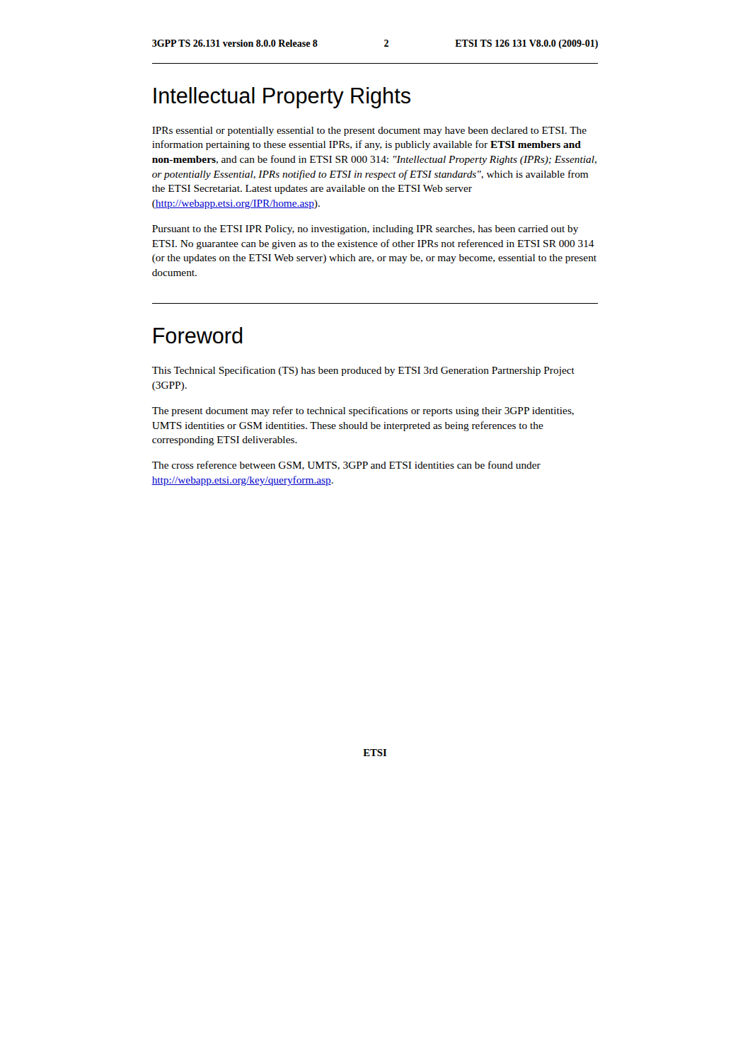3GPP TS 26.131 version 8.0.0 Release 8 2 ETSI TS 126 131 V8.0.0 (2009-01)
Intellectual Property Rights
IPRs essential or potentially essential to the present document may have been declared to ETSI. The information pertaining to these essential IPRs, if any, is publicly available for ETSI members and non-members, and can be found in ETSI SR 000 314: "Intellectual Property Rights (IPRs); Essential, or potentially Essential, IPRs notified to ETSI in respect of ETSI standards", which is available from the ETSI Secretariat. Latest updates are available on the ETSI Web server (http://webapp.etsi.org/IPR/home.asp).
Pursuant to the ETSI IPR Policy, no investigation, including IPR searches, has been carried out by ETSI. No guarantee can be given as to the existence of other IPRs not referenced in ETSI SR 000 314 (or the updates on the ETSI Web server) which are, or may be, or may become, essential to the present document.
Foreword
This Technical Specification (TS) has been produced by ETSI 3rd Generation Partnership Project (3GPP).
The present document may refer to technical specifications or reports using their 3GPP identities, UMTS identities or GSM identities. These should be interpreted as being references to the corresponding ETSI deliverables.
The cross reference between GSM, UMTS, 3GPP and ETSI identities can be found under http://webapp.etsi.org/key/queryform.asp.
ETSI